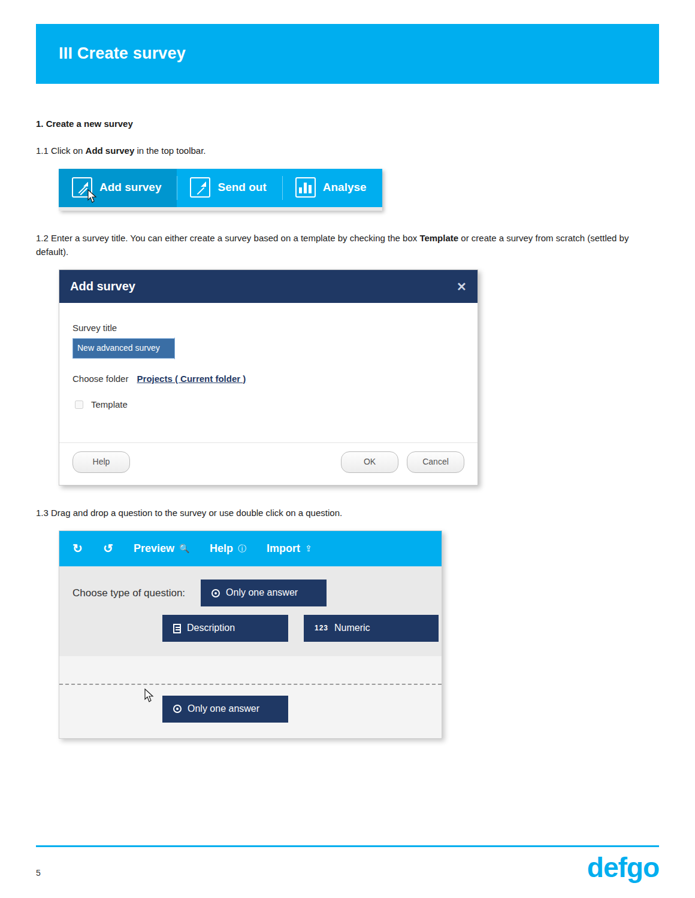III Create survey
1. Create a new survey
1.1 Click on Add survey in the top toolbar.
Add survey
Send out
Analyse
1.2 Enter a survey title. You can either create a survey based on a template by checking the box Template or create a survey from scratch (settled by default).
Add survey ✕
Survey title
New advanced survey
Choose folder Projects ( Current folder )
Template
Help
OK
Cancel
1.3 Drag and drop a question to the survey or use double click on a question.
↻ ↺ Preview🔍 Helpⓘ Import⇪
Choose type of question: Only one answer
Description 123 Numeric
Only one answer
5
defgo